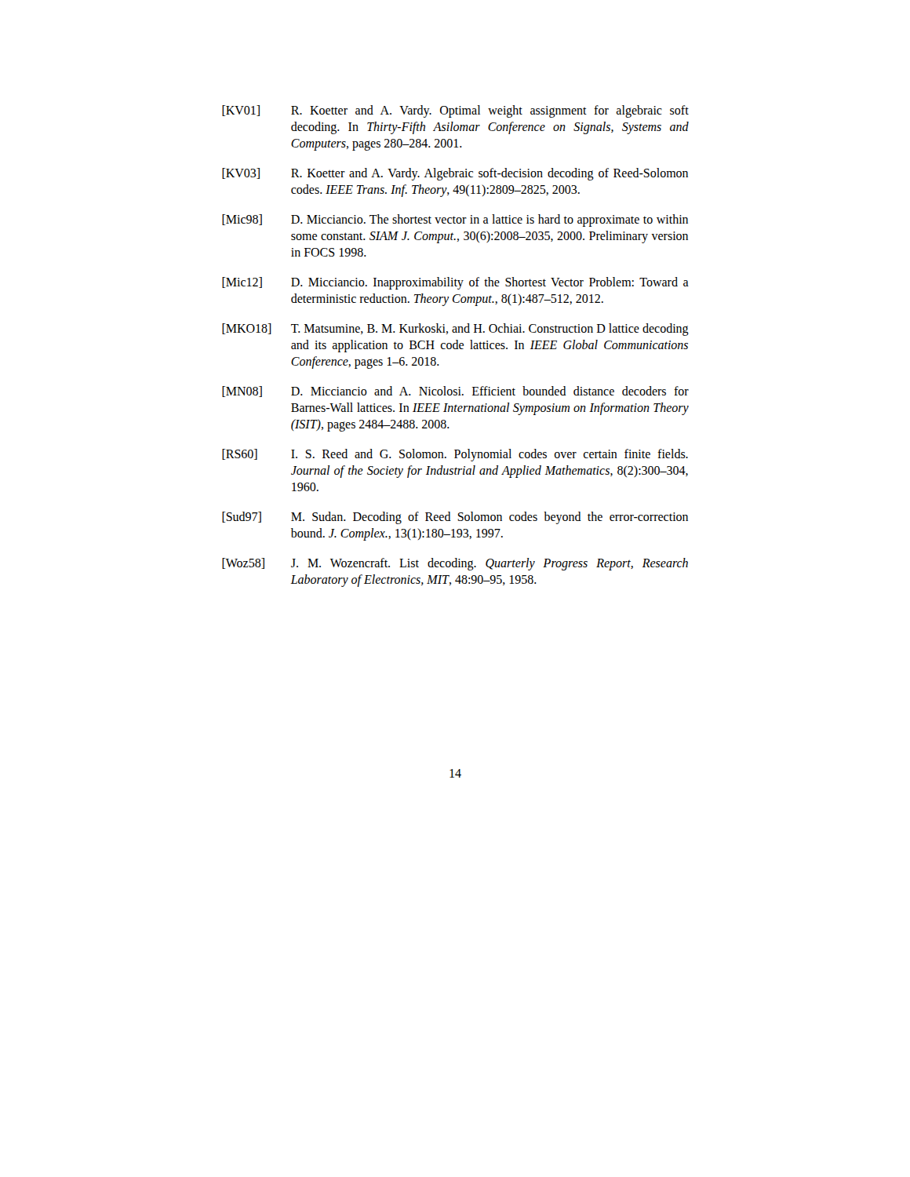[KV01]
R. Koetter and A. Vardy. Optimal weight assignment for algebraic soft decoding. In Thirty-Fifth Asilomar Conference on Signals, Systems and Computers, pages 280–284. 2001.
[KV03]
R. Koetter and A. Vardy. Algebraic soft-decision decoding of Reed-Solomon codes. IEEE Trans. Inf. Theory, 49(11):2809–2825, 2003.
[Mic98]
D. Micciancio. The shortest vector in a lattice is hard to approximate to within some constant. SIAM J. Comput., 30(6):2008–2035, 2000. Preliminary version in FOCS 1998.
[Mic12]
D. Micciancio. Inapproximability of the Shortest Vector Problem: Toward a deterministic reduction. Theory Comput., 8(1):487–512, 2012.
[MKO18]
T. Matsumine, B. M. Kurkoski, and H. Ochiai. Construction D lattice decoding and its application to BCH code lattices. In IEEE Global Communications Conference, pages 1–6. 2018.
[MN08]
D. Micciancio and A. Nicolosi. Efficient bounded distance decoders for Barnes-Wall lattices. In IEEE International Symposium on Information Theory (ISIT), pages 2484–2488. 2008.
[RS60]
I. S. Reed and G. Solomon. Polynomial codes over certain finite fields. Journal of the Society for Industrial and Applied Mathematics, 8(2):300–304, 1960.
[Sud97]
M. Sudan. Decoding of Reed Solomon codes beyond the error-correction bound. J. Complex., 13(1):180–193, 1997.
[Woz58]
J. M. Wozencraft. List decoding. Quarterly Progress Report, Research Laboratory of Electronics, MIT, 48:90–95, 1958.
14